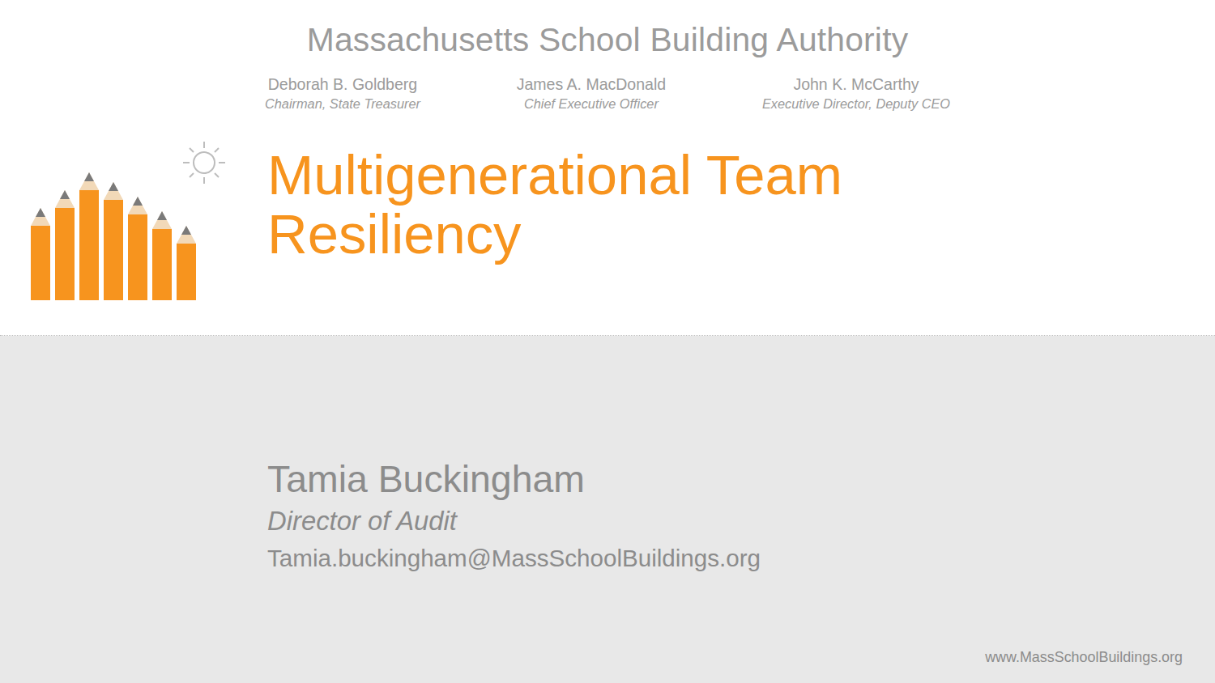Massachusetts School Building Authority
Deborah B. Goldberg Chairman, State Treasurer
James A. MacDonald Chief Executive Officer
John K. McCarthy Executive Director, Deputy CEO
Multigenerational Team Resiliency
Tamia Buckingham
Director of Audit
Tamia.buckingham@MassSchoolBuildings.org
www.MassSchoolBuildings.org